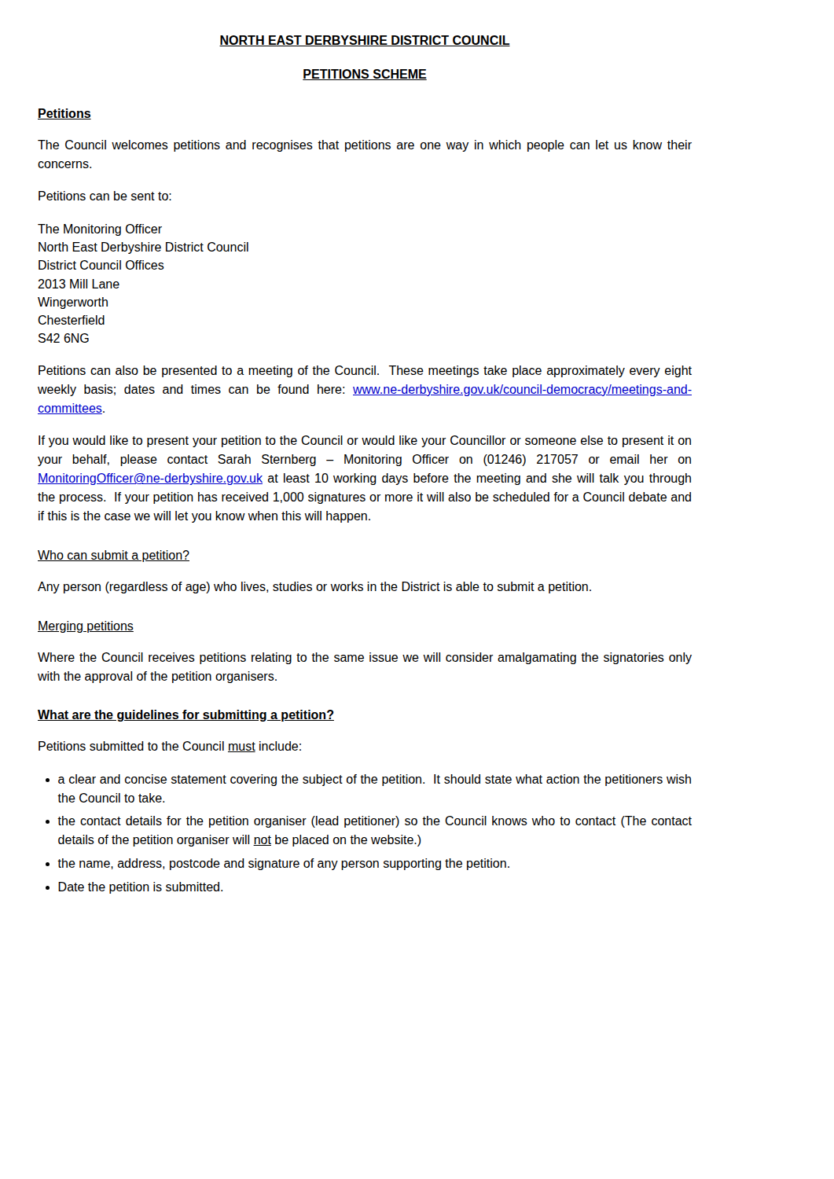NORTH EAST DERBYSHIRE DISTRICT COUNCIL
PETITIONS SCHEME
Petitions
The Council welcomes petitions and recognises that petitions are one way in which people can let us know their concerns.
Petitions can be sent to:
The Monitoring Officer
North East Derbyshire District Council
District Council Offices
2013 Mill Lane
Wingerworth
Chesterfield
S42 6NG
Petitions can also be presented to a meeting of the Council. These meetings take place approximately every eight weekly basis; dates and times can be found here: www.ne-derbyshire.gov.uk/council-democracy/meetings-and-committees.
If you would like to present your petition to the Council or would like your Councillor or someone else to present it on your behalf, please contact Sarah Sternberg – Monitoring Officer on (01246) 217057 or email her on MonitoringOfficer@ne-derbyshire.gov.uk at least 10 working days before the meeting and she will talk you through the process. If your petition has received 1,000 signatures or more it will also be scheduled for a Council debate and if this is the case we will let you know when this will happen.
Who can submit a petition?
Any person (regardless of age) who lives, studies or works in the District is able to submit a petition.
Merging petitions
Where the Council receives petitions relating to the same issue we will consider amalgamating the signatories only with the approval of the petition organisers.
What are the guidelines for submitting a petition?
Petitions submitted to the Council must include:
a clear and concise statement covering the subject of the petition. It should state what action the petitioners wish the Council to take.
the contact details for the petition organiser (lead petitioner) so the Council knows who to contact (The contact details of the petition organiser will not be placed on the website.)
the name, address, postcode and signature of any person supporting the petition.
Date the petition is submitted.